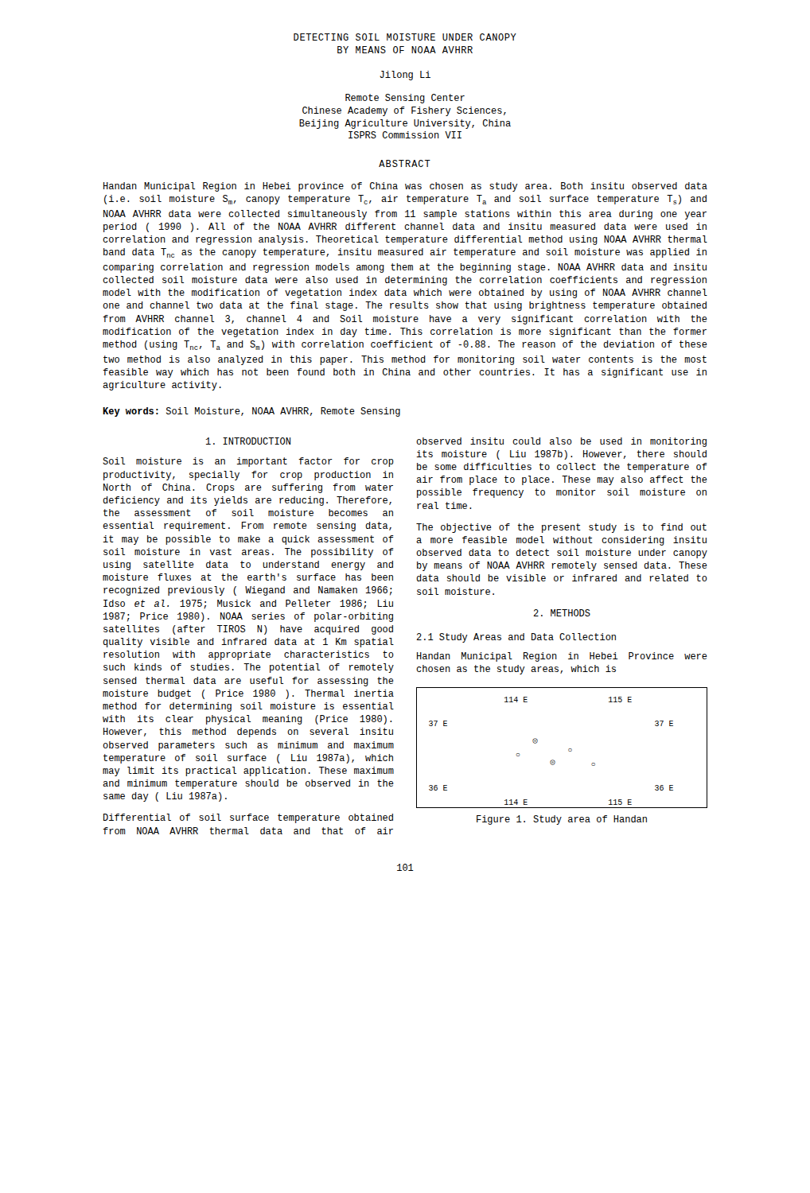DETECTING SOIL MOISTURE UNDER CANOPY
BY MEANS OF NOAA AVHRR
Jilong Li
Remote Sensing Center
Chinese Academy of Fishery Sciences,
Beijing Agriculture University, China
ISPRS Commission VII
ABSTRACT
Handan Municipal Region in Hebei province of China was chosen as study area. Both insitu observed data (i.e. soil moisture Sm, canopy temperature Tc, air temperature Ta and soil surface temperature Ts) and NOAA AVHRR data were collected simultaneously from 11 sample stations within this area during one year period ( 1990 ). All of the NOAA AVHRR different channel data and insitu measured data were used in correlation and regression analysis. Theoretical temperature differential method using NOAA AVHRR thermal band data Tnc as the canopy temperature, insitu measured air temperature and soil moisture was applied in comparing correlation and regression models among them at the beginning stage. NOAA AVHRR data and insitu collected soil moisture data were also used in determining the correlation coefficients and regression model with the modification of vegetation index data which were obtained by using of NOAA AVHRR channel one and channel two data at the final stage. The results show that using brightness temperature obtained from AVHRR channel 3, channel 4 and Soil moisture have a very significant correlation with the modification of the vegetation index in day time. This correlation is more significant than the former method (using Tnc, Ta and Sm) with correlation coefficient of -0.88. The reason of the deviation of these two method is also analyzed in this paper. This method for monitoring soil water contents is the most feasible way which has not been found both in China and other countries. It has a significant use in agriculture activity.
Key words: Soil Moisture, NOAA AVHRR, Remote Sensing
1. INTRODUCTION
Soil moisture is an important factor for crop productivity, specially for crop production in North of China. Crops are suffering from water deficiency and its yields are reducing. Therefore, the assessment of soil moisture becomes an essential requirement. From remote sensing data, it may be possible to make a quick assessment of soil moisture in vast areas. The possibility of using satellite data to understand energy and moisture fluxes at the earth's surface has been recognized previously ( Wiegand and Namaken 1966; Idso et al. 1975; Musick and Pelleter 1986; Liu 1987; Price 1980). NOAA series of polar-orbiting satellites (after TIROS N) have acquired good quality visible and infrared data at 1 Km spatial resolution with appropriate characteristics to such kinds of studies. The potential of remotely sensed thermal data are useful for assessing the moisture budget ( Price 1980 ). Thermal inertia method for determining soil moisture is essential with its clear physical meaning (Price 1980). However, this method depends on several insitu observed parameters such as minimum and maximum temperature of soil surface ( Liu 1987a), which may limit its practical application. These maximum and minimum temperature should be observed in the same day ( Liu 1987a).
Differential of soil surface temperature obtained from NOAA AVHRR thermal data and that of air observed insitu could also be used in monitoring its moisture ( Liu 1987b). However, there should be some difficulties to collect the temperature of air from place to place. These may also affect the possible frequency to monitor soil moisture on real time.
The objective of the present study is to find out a more feasible model without considering insitu observed data to detect soil moisture under canopy by means of NOAA AVHRR remotely sensed data. These data should be visible or infrared and related to soil moisture.
2. METHODS
2.1 Study Areas and Data Collection
Handan Municipal Region in Hebei Province were chosen as the study areas, which is
114 E 115 E 37 E 37 E 36 E 36 E 114 E 115 E ◎ ○ ◎ ○ ○
Figure 1. Study area of Handan
101